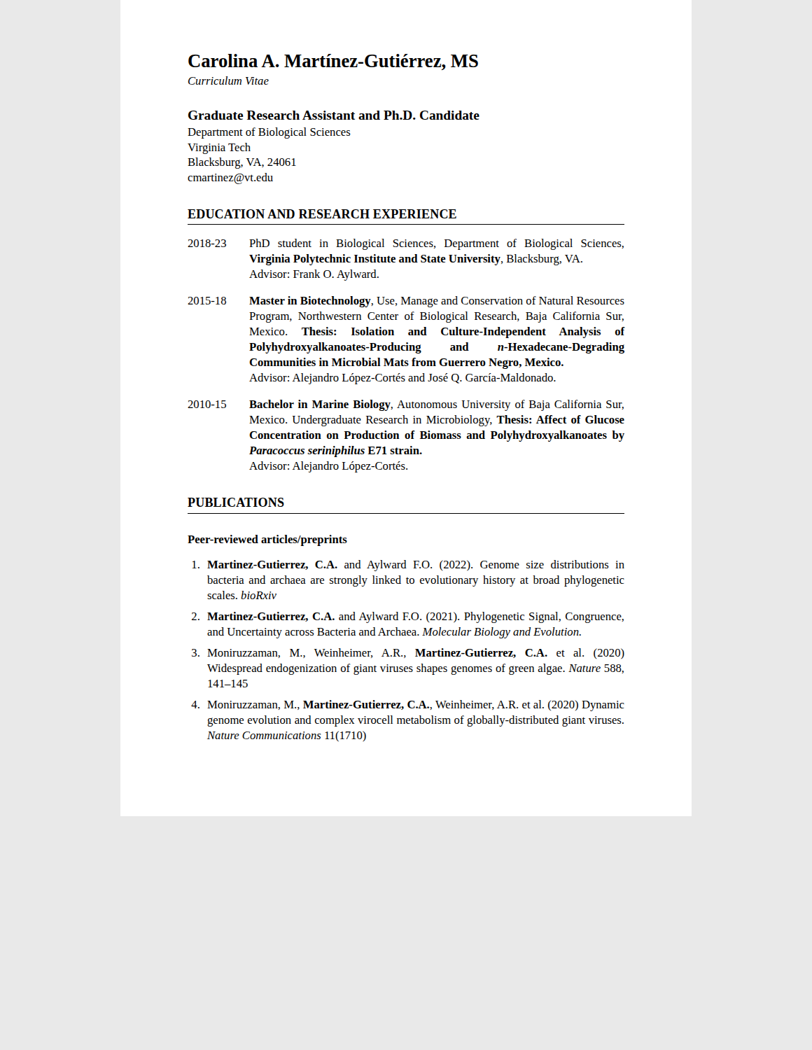Carolina A. Martínez-Gutiérrez, MS
Curriculum Vitae
Graduate Research Assistant and Ph.D. Candidate
Department of Biological Sciences
Virginia Tech
Blacksburg, VA, 24061
cmartinez@vt.edu
EDUCATION AND RESEARCH EXPERIENCE
2018-23
PhD student in Biological Sciences, Department of Biological Sciences, Virginia Polytechnic Institute and State University, Blacksburg, VA.
Advisor: Frank O. Aylward.
2015-18
Master in Biotechnology, Use, Manage and Conservation of Natural Resources Program, Northwestern Center of Biological Research, Baja California Sur, Mexico. Thesis: Isolation and Culture-Independent Analysis of Polyhydroxyalkanoates-Producing and n-Hexadecane-Degrading Communities in Microbial Mats from Guerrero Negro, Mexico.
Advisor: Alejandro López-Cortés and José Q. García-Maldonado.
2010-15
Bachelor in Marine Biology, Autonomous University of Baja California Sur, Mexico. Undergraduate Research in Microbiology, Thesis: Affect of Glucose Concentration on Production of Biomass and Polyhydroxyalkanoates by Paracoccus seriniphilus E71 strain.
Advisor: Alejandro López-Cortés.
PUBLICATIONS
Peer-reviewed articles/preprints
Martinez-Gutierrez, C.A. and Aylward F.O. (2022). Genome size distributions in bacteria and archaea are strongly linked to evolutionary history at broad phylogenetic scales. bioRxiv
Martinez-Gutierrez, C.A. and Aylward F.O. (2021). Phylogenetic Signal, Congruence, and Uncertainty across Bacteria and Archaea. Molecular Biology and Evolution.
Moniruzzaman, M., Weinheimer, A.R., Martinez-Gutierrez, C.A. et al. (2020) Widespread endogenization of giant viruses shapes genomes of green algae. Nature 588, 141–145
Moniruzzaman, M., Martinez-Gutierrez, C.A., Weinheimer, A.R. et al. (2020) Dynamic genome evolution and complex virocell metabolism of globally-distributed giant viruses. Nature Communications 11(1710)